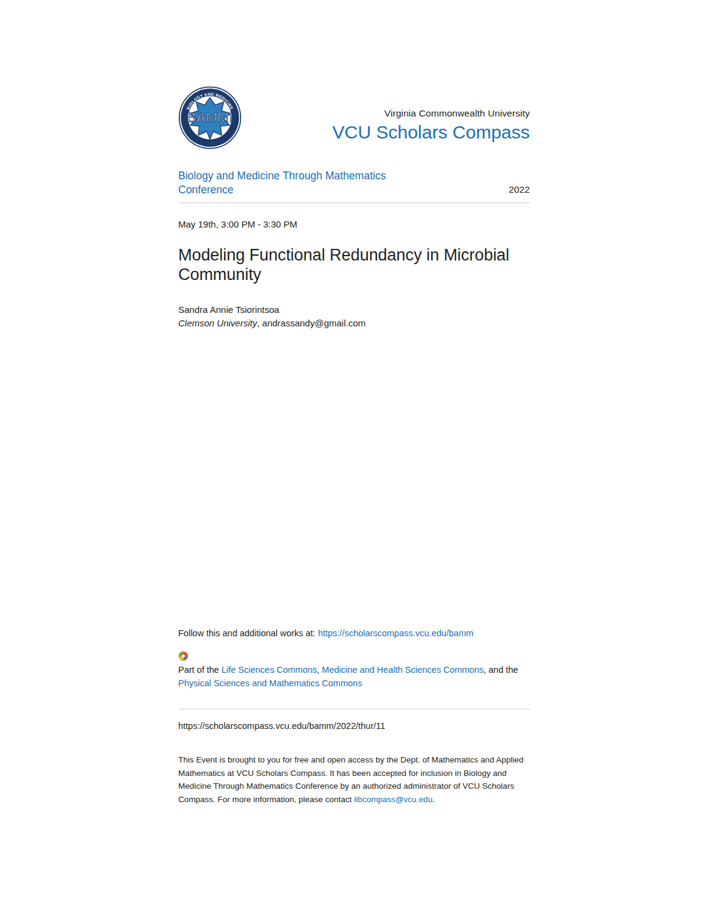BIOLOGY AND MEDICINE THROUGH MATHEMATICS BAMM!
Virginia Commonwealth University
VCU Scholars Compass
Biology and Medicine Through Mathematics Conference
2022
May 19th, 3:00 PM - 3:30 PM
Modeling Functional Redundancy in Microbial Community
Sandra Annie Tsiorintsoa Clemson University, andrassandy@gmail.com
Follow this and additional works at: https://scholarscompass.vcu.edu/bamm
Part of the Life Sciences Commons, Medicine and Health Sciences Commons, and the Physical Sciences and Mathematics Commons
https://scholarscompass.vcu.edu/bamm/2022/thur/11
This Event is brought to you for free and open access by the Dept. of Mathematics and Applied Mathematics at VCU Scholars Compass. It has been accepted for inclusion in Biology and Medicine Through Mathematics Conference by an authorized administrator of VCU Scholars Compass. For more information, please contact libcompass@vcu.edu.